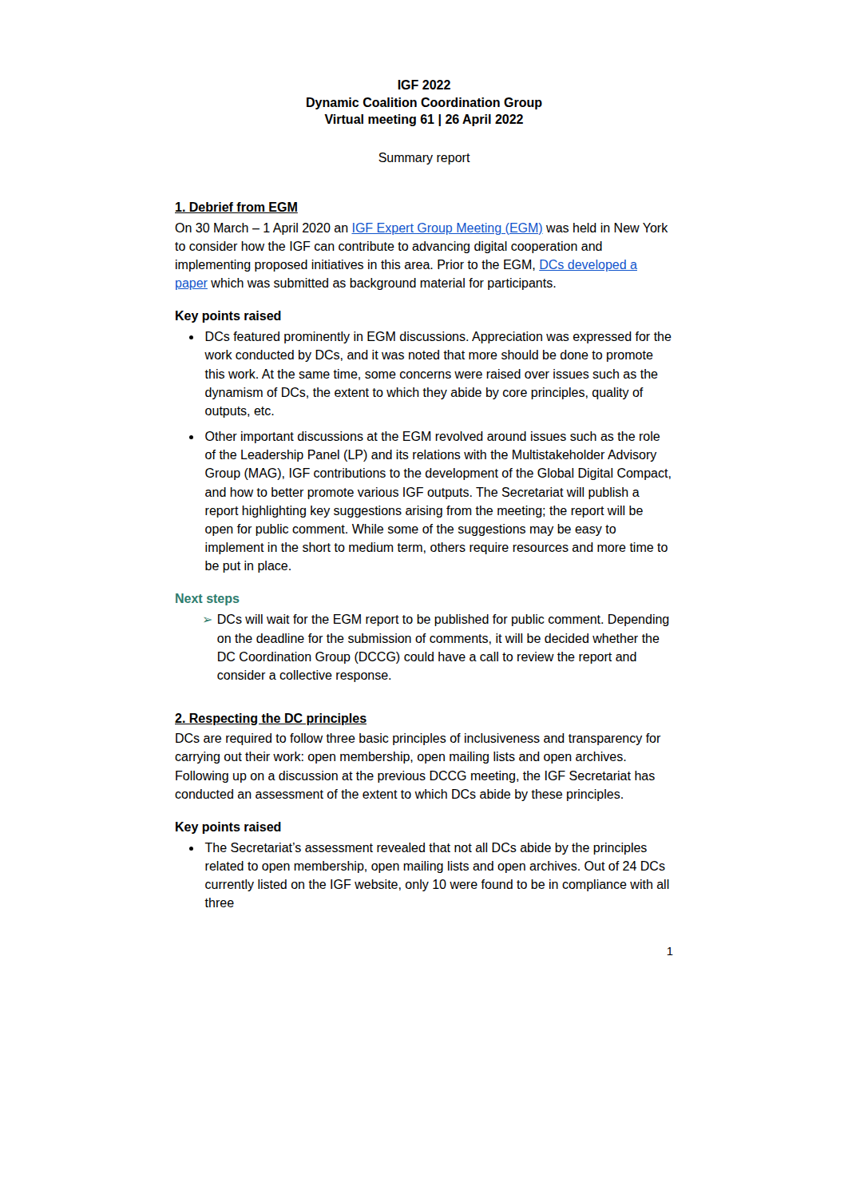IGF 2022 Dynamic Coalition Coordination Group Virtual meeting 61 | 26 April 2022
Summary report
1. Debrief from EGM
On 30 March – 1 April 2020 an IGF Expert Group Meeting (EGM) was held in New York to consider how the IGF can contribute to advancing digital cooperation and implementing proposed initiatives in this area. Prior to the EGM, DCs developed a paper which was submitted as background material for participants.
Key points raised
DCs featured prominently in EGM discussions. Appreciation was expressed for the work conducted by DCs, and it was noted that more should be done to promote this work. At the same time, some concerns were raised over issues such as the dynamism of DCs, the extent to which they abide by core principles, quality of outputs, etc.
Other important discussions at the EGM revolved around issues such as the role of the Leadership Panel (LP) and its relations with the Multistakeholder Advisory Group (MAG), IGF contributions to the development of the Global Digital Compact, and how to better promote various IGF outputs. The Secretariat will publish a report highlighting key suggestions arising from the meeting; the report will be open for public comment. While some of the suggestions may be easy to implement in the short to medium term, others require resources and more time to be put in place.
Next steps
DCs will wait for the EGM report to be published for public comment. Depending on the deadline for the submission of comments, it will be decided whether the DC Coordination Group (DCCG) could have a call to review the report and consider a collective response.
2. Respecting the DC principles
DCs are required to follow three basic principles of inclusiveness and transparency for carrying out their work: open membership, open mailing lists and open archives. Following up on a discussion at the previous DCCG meeting, the IGF Secretariat has conducted an assessment of the extent to which DCs abide by these principles.
Key points raised
The Secretariat’s assessment revealed that not all DCs abide by the principles related to open membership, open mailing lists and open archives. Out of 24 DCs currently listed on the IGF website, only 10 were found to be in compliance with all three
1